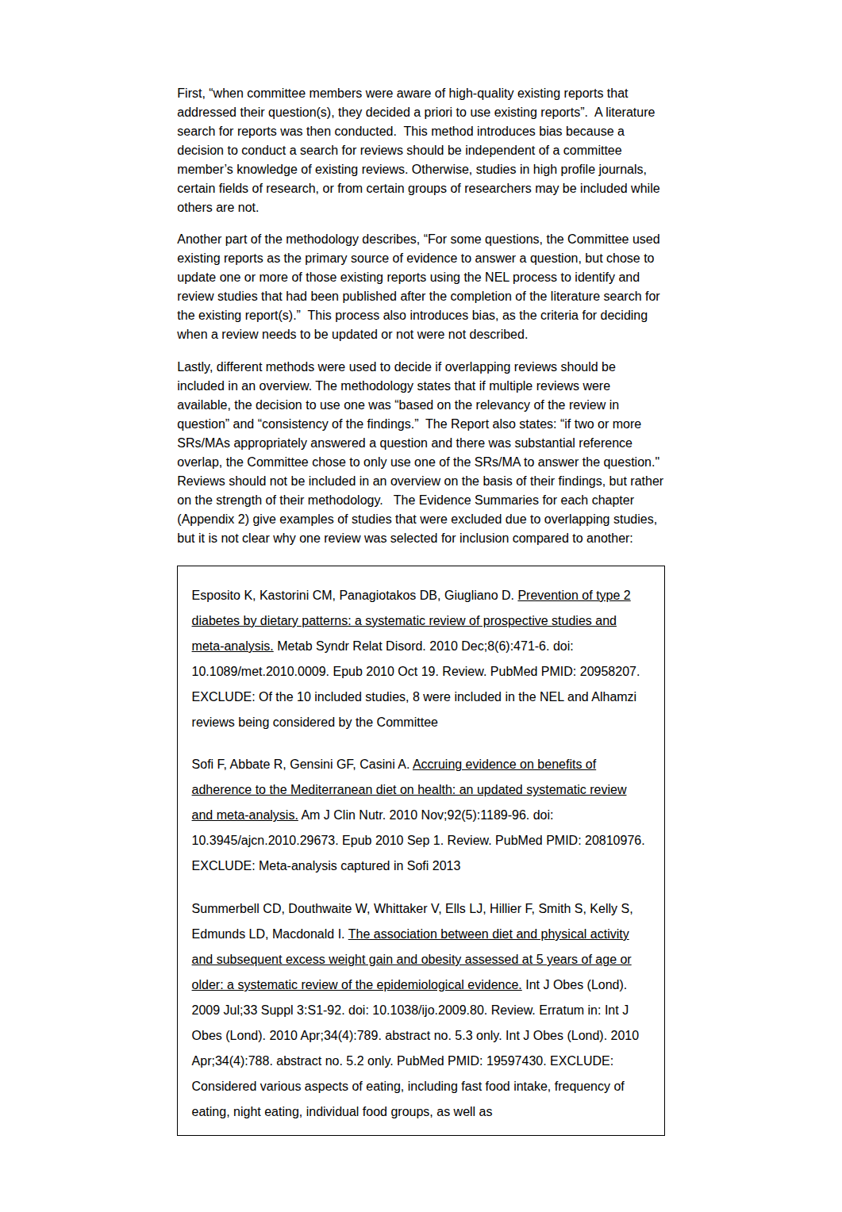First, “when committee members were aware of high-quality existing reports that addressed their question(s), they decided a priori to use existing reports”. A literature search for reports was then conducted. This method introduces bias because a decision to conduct a search for reviews should be independent of a committee member’s knowledge of existing reviews. Otherwise, studies in high profile journals, certain fields of research, or from certain groups of researchers may be included while others are not.
Another part of the methodology describes, “For some questions, the Committee used existing reports as the primary source of evidence to answer a question, but chose to update one or more of those existing reports using the NEL process to identify and review studies that had been published after the completion of the literature search for the existing report(s).” This process also introduces bias, as the criteria for deciding when a review needs to be updated or not were not described.
Lastly, different methods were used to decide if overlapping reviews should be included in an overview. The methodology states that if multiple reviews were available, the decision to use one was “based on the relevancy of the review in question” and “consistency of the findings.” The Report also states: “if two or more SRs/MAs appropriately answered a question and there was substantial reference overlap, the Committee chose to only use one of the SRs/MA to answer the question." Reviews should not be included in an overview on the basis of their findings, but rather on the strength of their methodology. The Evidence Summaries for each chapter (Appendix 2) give examples of studies that were excluded due to overlapping studies, but it is not clear why one review was selected for inclusion compared to another:
Esposito K, Kastorini CM, Panagiotakos DB, Giugliano D. Prevention of type 2 diabetes by dietary patterns: a systematic review of prospective studies and meta-analysis. Metab Syndr Relat Disord. 2010 Dec;8(6):471-6. doi: 10.1089/met.2010.0009. Epub 2010 Oct 19. Review. PubMed PMID: 20958207. EXCLUDE: Of the 10 included studies, 8 were included in the NEL and Alhamzi reviews being considered by the Committee
Sofi F, Abbate R, Gensini GF, Casini A. Accruing evidence on benefits of adherence to the Mediterranean diet on health: an updated systematic review and meta-analysis. Am J Clin Nutr. 2010 Nov;92(5):1189-96. doi: 10.3945/ajcn.2010.29673. Epub 2010 Sep 1. Review. PubMed PMID: 20810976. EXCLUDE: Meta-analysis captured in Sofi 2013
Summerbell CD, Douthwaite W, Whittaker V, Ells LJ, Hillier F, Smith S, Kelly S, Edmunds LD, Macdonald I. The association between diet and physical activity and subsequent excess weight gain and obesity assessed at 5 years of age or older: a systematic review of the epidemiological evidence. Int J Obes (Lond). 2009 Jul;33 Suppl 3:S1-92. doi: 10.1038/ijo.2009.80. Review. Erratum in: Int J Obes (Lond). 2010 Apr;34(4):789. abstract no. 5.3 only. Int J Obes (Lond). 2010 Apr;34(4):788. abstract no. 5.2 only. PubMed PMID: 19597430. EXCLUDE: Considered various aspects of eating, including fast food intake, frequency of eating, night eating, individual food groups, as well as